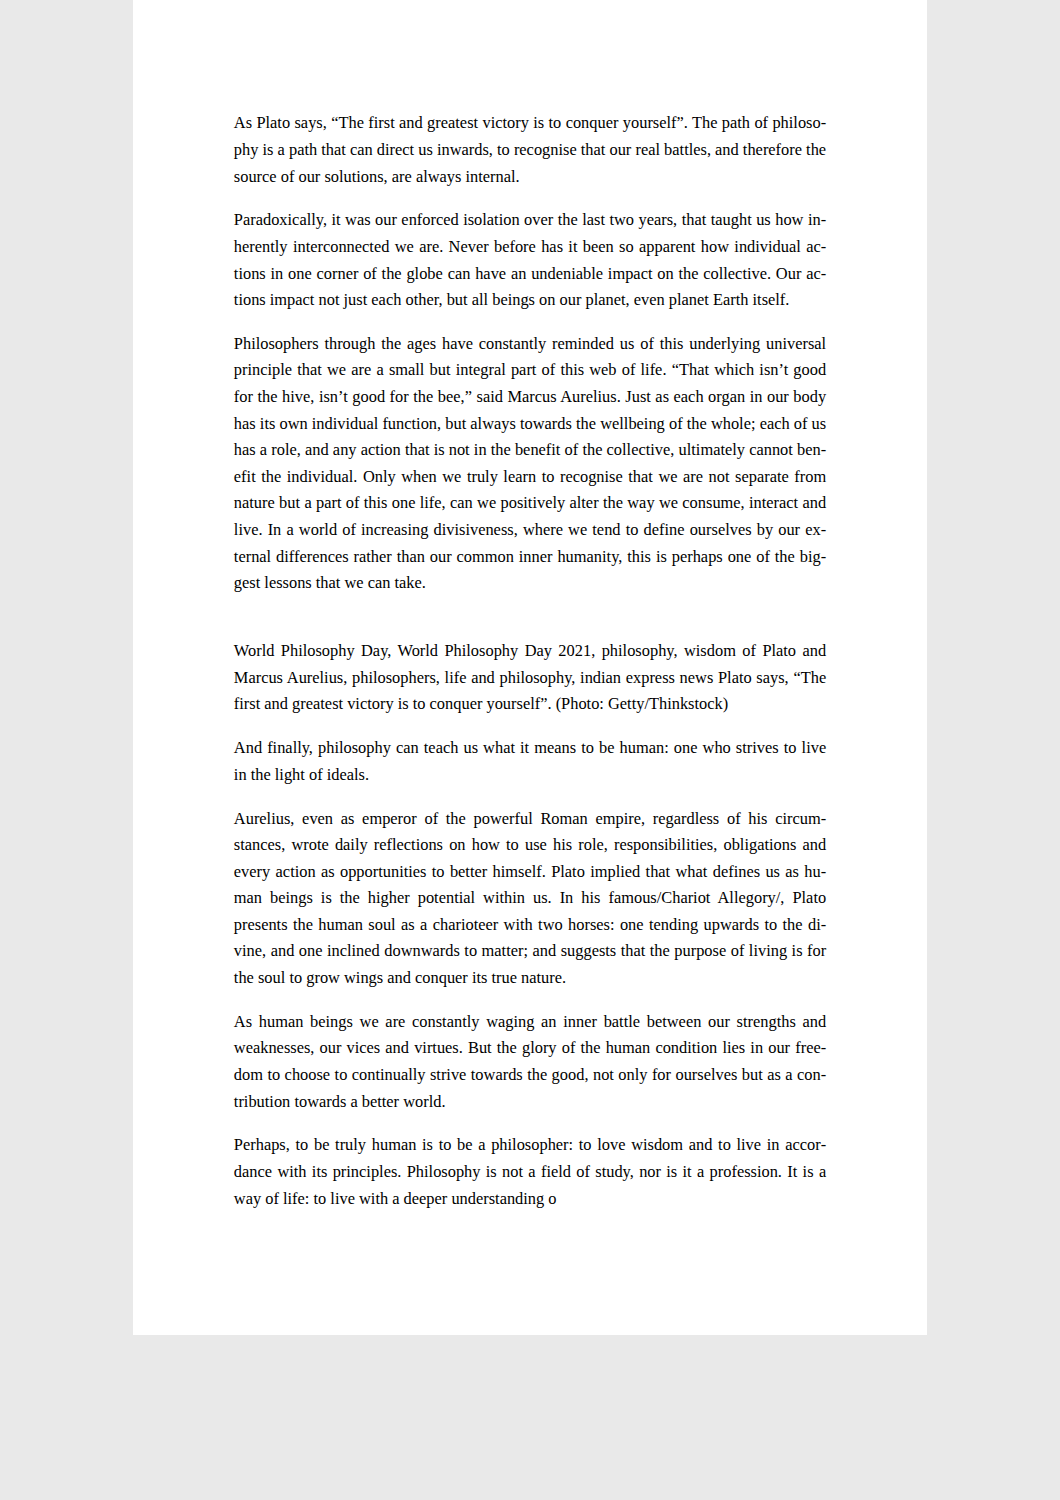As Plato says, “The first and greatest victory is to conquer yourself”. The path of philosophy is a path that can direct us inwards, to recognise that our real battles, and therefore the source of our solutions, are always internal.
Paradoxically, it was our enforced isolation over the last two years, that taught us how inherently interconnected we are. Never before has it been so apparent how individual actions in one corner of the globe can have an undeniable impact on the collective. Our actions impact not just each other, but all beings on our planet, even planet Earth itself.
Philosophers through the ages have constantly reminded us of this underlying universal principle that we are a small but integral part of this web of life. “That which isn’t good for the hive, isn’t good for the bee,” said Marcus Aurelius. Just as each organ in our body has its own individual function, but always towards the wellbeing of the whole; each of us has a role, and any action that is not in the benefit of the collective, ultimately cannot benefit the individual. Only when we truly learn to recognise that we are not separate from nature but a part of this one life, can we positively alter the way we consume, interact and live. In a world of increasing divisiveness, where we tend to define ourselves by our external differences rather than our common inner humanity, this is perhaps one of the biggest lessons that we can take.
World Philosophy Day, World Philosophy Day 2021, philosophy, wisdom of Plato and Marcus Aurelius, philosophers, life and philosophy, indian express news Plato says, “The first and greatest victory is to conquer yourself”. (Photo: Getty/Thinkstock)
And finally, philosophy can teach us what it means to be human: one who strives to live in the light of ideals.
Aurelius, even as emperor of the powerful Roman empire, regardless of his circumstances, wrote daily reflections on how to use his role, responsibilities, obligations and every action as opportunities to better himself. Plato implied that what defines us as human beings is the higher potential within us. In his famous/Chariot Allegory/, Plato presents the human soul as a charioteer with two horses: one tending upwards to the divine, and one inclined downwards to matter; and suggests that the purpose of living is for the soul to grow wings and conquer its true nature.
As human beings we are constantly waging an inner battle between our strengths and weaknesses, our vices and virtues. But the glory of the human condition lies in our freedom to choose to continually strive towards the good, not only for ourselves but as a contribution towards a better world.
Perhaps, to be truly human is to be a philosopher: to love wisdom and to live in accordance with its principles. Philosophy is not a field of study, nor is it a profession. It is a way of life: to live with a deeper understanding o